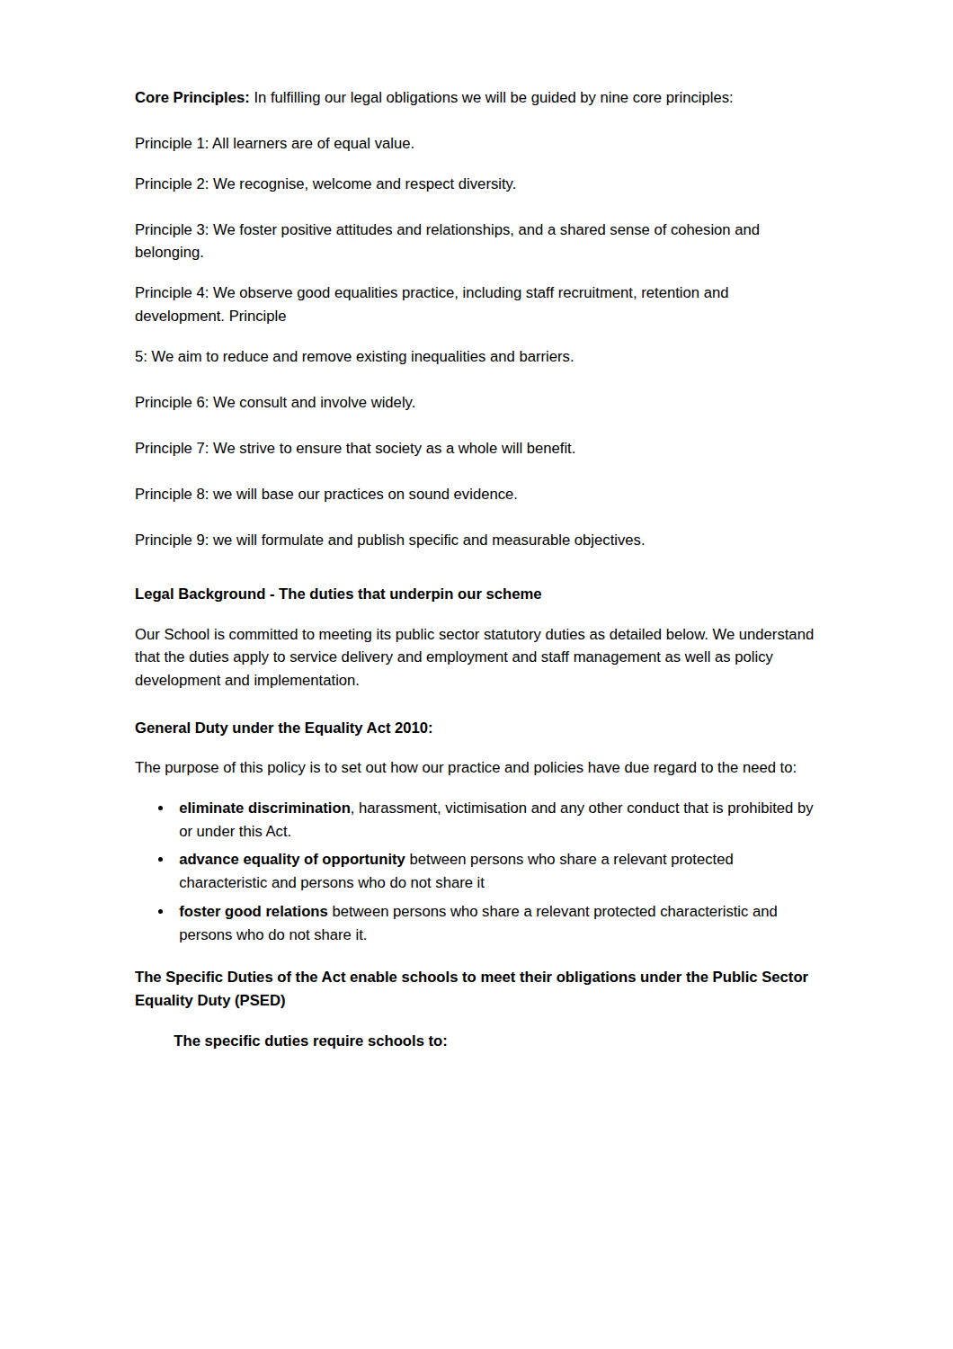Core Principles: In fulfilling our legal obligations we will be guided by nine core principles:
Principle 1: All learners are of equal value.
Principle 2: We recognise, welcome and respect diversity.
Principle 3: We foster positive attitudes and relationships, and a shared sense of cohesion and belonging.
Principle 4: We observe good equalities practice, including staff recruitment, retention and development. Principle
5: We aim to reduce and remove existing inequalities and barriers.
Principle 6: We consult and involve widely.
Principle 7: We strive to ensure that society as a whole will benefit.
Principle 8: we will base our practices on sound evidence.
Principle 9: we will formulate and publish specific and measurable objectives.
Legal Background - The duties that underpin our scheme
Our School is committed to meeting its public sector statutory duties as detailed below. We understand that the duties apply to service delivery and employment and staff management as well as policy development and implementation.
General Duty under the Equality Act 2010:
The purpose of this policy is to set out how our practice and policies have due regard to the need to:
eliminate discrimination, harassment, victimisation and any other conduct that is prohibited by or under this Act.
advance equality of opportunity between persons who share a relevant protected characteristic and persons who do not share it
foster good relations between persons who share a relevant protected characteristic and persons who do not share it.
The Specific Duties of the Act enable schools to meet their obligations under the Public Sector Equality Duty (PSED)
The specific duties require schools to: